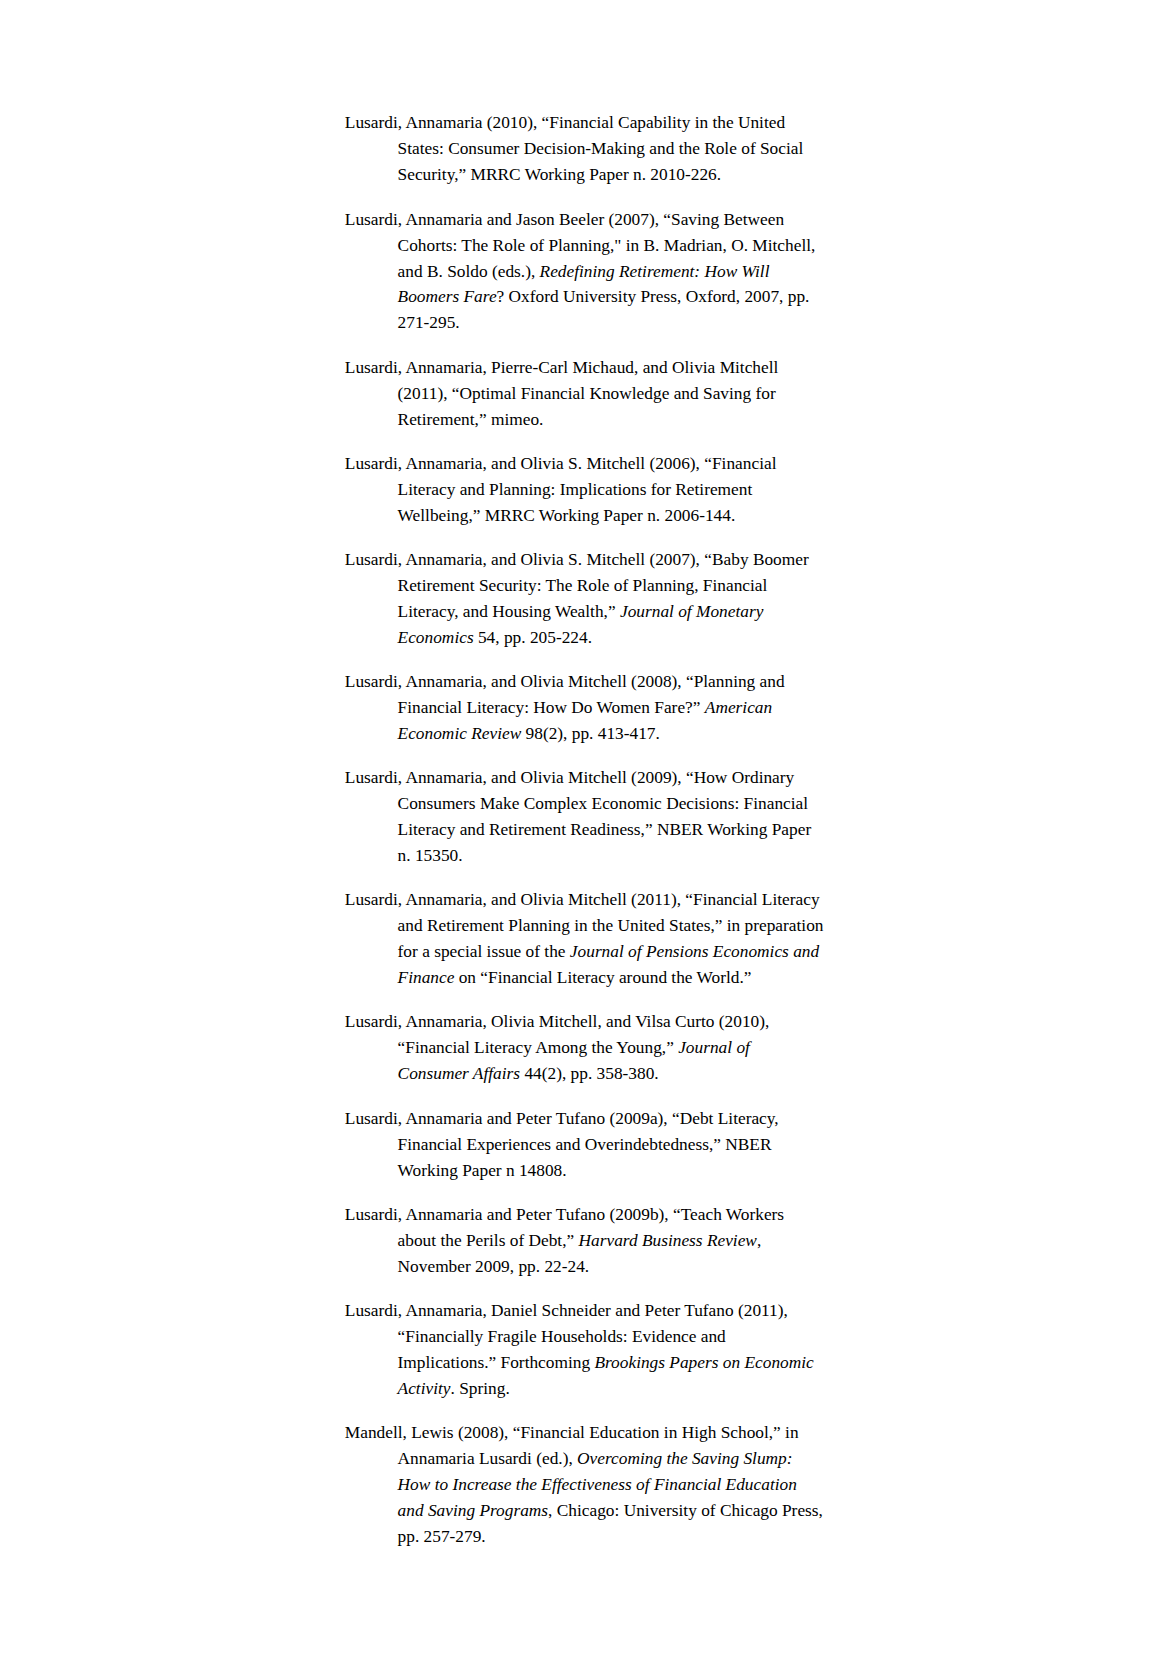Lusardi, Annamaria (2010), “Financial Capability in the United States: Consumer Decision-Making and the Role of Social Security,” MRRC Working Paper n. 2010-226.
Lusardi, Annamaria and Jason Beeler (2007), “Saving Between Cohorts: The Role of Planning," in B. Madrian, O. Mitchell, and B. Soldo (eds.), Redefining Retirement: How Will Boomers Fare? Oxford University Press, Oxford, 2007, pp. 271-295.
Lusardi, Annamaria, Pierre-Carl Michaud, and Olivia Mitchell (2011), “Optimal Financial Knowledge and Saving for Retirement,” mimeo.
Lusardi, Annamaria, and Olivia S. Mitchell (2006), “Financial Literacy and Planning: Implications for Retirement Wellbeing,” MRRC Working Paper n. 2006-144.
Lusardi, Annamaria, and Olivia S. Mitchell (2007), “Baby Boomer Retirement Security: The Role of Planning, Financial Literacy, and Housing Wealth,” Journal of Monetary Economics 54, pp. 205-224.
Lusardi, Annamaria, and Olivia Mitchell (2008), “Planning and Financial Literacy: How Do Women Fare?” American Economic Review 98(2), pp. 413-417.
Lusardi, Annamaria, and Olivia Mitchell (2009), “How Ordinary Consumers Make Complex Economic Decisions: Financial Literacy and Retirement Readiness,” NBER Working Paper n. 15350.
Lusardi, Annamaria, and Olivia Mitchell (2011), “Financial Literacy and Retirement Planning in the United States,” in preparation for a special issue of the Journal of Pensions Economics and Finance on “Financial Literacy around the World.”
Lusardi, Annamaria, Olivia Mitchell, and Vilsa Curto (2010), “Financial Literacy Among the Young,” Journal of Consumer Affairs 44(2), pp. 358-380.
Lusardi, Annamaria and Peter Tufano (2009a), “Debt Literacy, Financial Experiences and Overindebtedness,” NBER Working Paper n 14808.
Lusardi, Annamaria and Peter Tufano (2009b), “Teach Workers about the Perils of Debt,” Harvard Business Review, November 2009, pp. 22-24.
Lusardi, Annamaria, Daniel Schneider and Peter Tufano (2011), “Financially Fragile Households: Evidence and Implications.” Forthcoming Brookings Papers on Economic Activity. Spring.
Mandell, Lewis (2008), “Financial Education in High School,” in Annamaria Lusardi (ed.), Overcoming the Saving Slump: How to Increase the Effectiveness of Financial Education and Saving Programs, Chicago: University of Chicago Press, pp. 257-279.